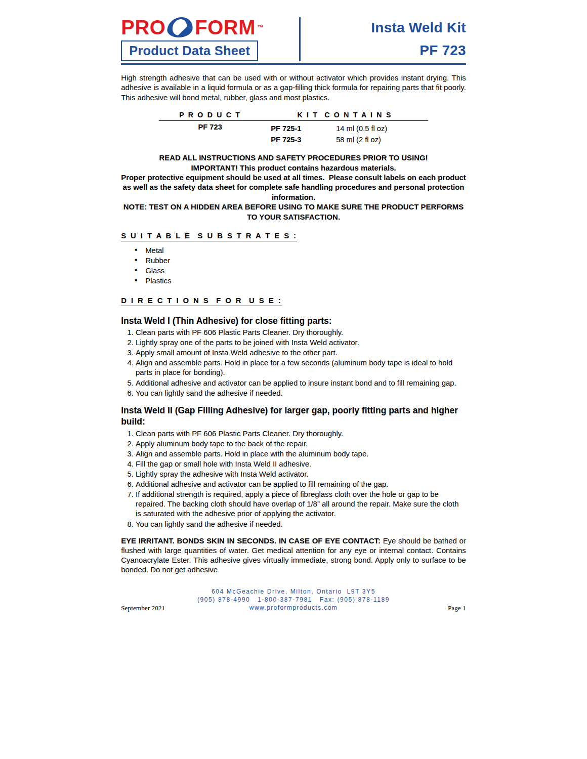PRO FORM™
Product Data Sheet
Insta Weld Kit
PF 723
High strength adhesive that can be used with or without activator which provides instant drying. This adhesive is available in a liquid formula or as a gap-filling thick formula for repairing parts that fit poorly. This adhesive will bond metal, rubber, glass and most plastics.
| P R O D U C T | K I T C O N T A I N S |
| --- | --- |
| PF 723 | / PF 725-1 / 14 ml (0.5 fl oz) / / PF 725-3 / 58 ml (2 fl oz) / |
READ ALL INSTRUCTIONS AND SAFETY PROCEDURES PRIOR TO USING! IMPORTANT! This product contains hazardous materials. Proper protective equipment should be used at all times. Please consult labels on each product as well as the safety data sheet for complete safe handling procedures and personal protection information. NOTE: TEST ON A HIDDEN AREA BEFORE USING TO MAKE SURE THE PRODUCT PERFORMS TO YOUR SATISFACTION.
S U I T A B L E S U B S T R A T E S :
Metal
Rubber
Glass
Plastics
D I R E C T I O N S F O R U S E :
Insta Weld I (Thin Adhesive) for close fitting parts:
Clean parts with PF 606 Plastic Parts Cleaner. Dry thoroughly.
Lightly spray one of the parts to be joined with Insta Weld activator.
Apply small amount of Insta Weld adhesive to the other part.
Align and assemble parts. Hold in place for a few seconds (aluminum body tape is ideal to hold parts in place for bonding).
Additional adhesive and activator can be applied to insure instant bond and to fill remaining gap.
You can lightly sand the adhesive if needed.
Insta Weld II (Gap Filling Adhesive) for larger gap, poorly fitting parts and higher build:
Clean parts with PF 606 Plastic Parts Cleaner. Dry thoroughly.
Apply aluminum body tape to the back of the repair.
Align and assemble parts. Hold in place with the aluminum body tape.
Fill the gap or small hole with Insta Weld II adhesive.
Lightly spray the adhesive with Insta Weld activator.
Additional adhesive and activator can be applied to fill remaining of the gap.
If additional strength is required, apply a piece of fibreglass cloth over the hole or gap to be repaired. The backing cloth should have overlap of 1/8” all around the repair. Make sure the cloth is saturated with the adhesive prior of applying the activator.
You can lightly sand the adhesive if needed.
EYE IRRITANT. BONDS SKIN IN SECONDS. IN CASE OF EYE CONTACT: Eye should be bathed or flushed with large quantities of water. Get medical attention for any eye or internal contact. Contains Cyanoacrylate Ester. This adhesive gives virtually immediate, strong bond. Apply only to surface to be bonded. Do not get adhesive
September 2021
604 McGeachie Drive, Milton, Ontario L9T 3Y5
(905) 878-4990 1-800-387-7981 Fax: (905) 878-1189
www.proformproducts.com
Page 1